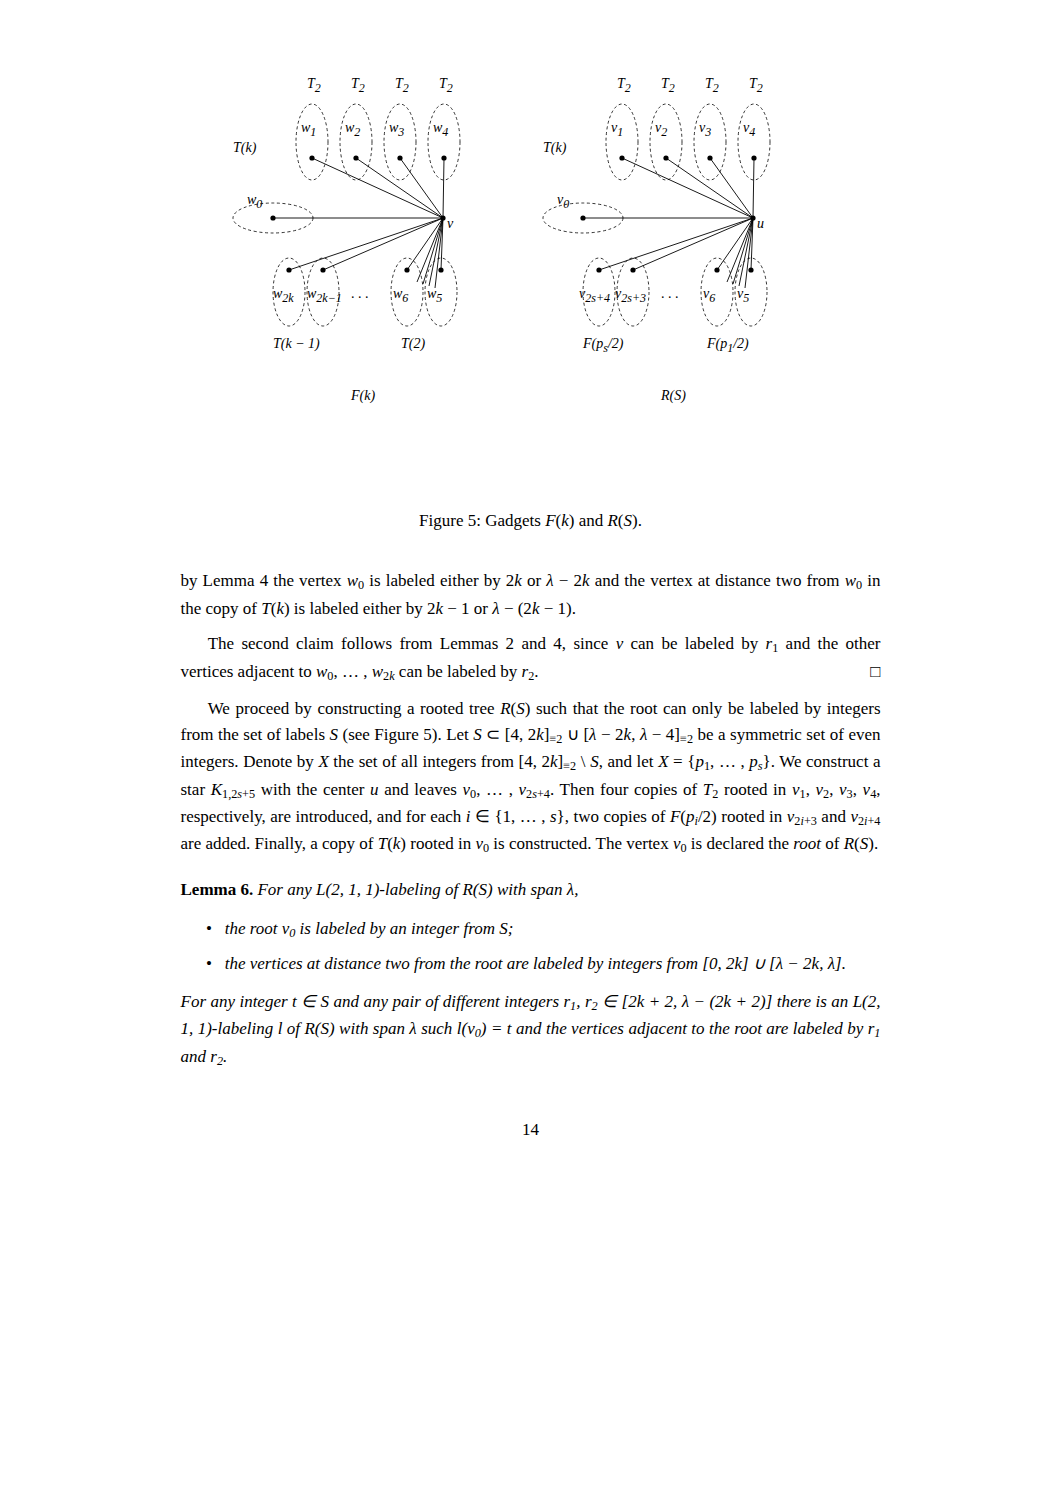T2 T2 T2 T2 w1 w2 w3 w4 T(k) v w0 w2k w2k−1 w6 w5 . . . T(k − 1) T(2) F(k) T2 T2 T2 T2 v1 v2 v3 v4 T(k) u v0 v2s+4 v2s+3 v6 v5 . . . F(ps/2) F(p1/2) R(S)
Figure 5: Gadgets F(k) and R(S).
by Lemma 4 the vertex w0 is labeled either by 2k or λ − 2k and the vertex at distance two from w0 in the copy of T(k) is labeled either by 2k − 1 or λ − (2k − 1).
The second claim follows from Lemmas 2 and 4, since v can be labeled by r1 and the other vertices adjacent to w0, … , w2k can be labeled by r2. □
We proceed by constructing a rooted tree R(S) such that the root can only be labeled by integers from the set of labels S (see Figure 5). Let S ⊂ [4, 2k]≡2 ∪ [λ − 2k, λ − 4]≡2 be a symmetric set of even integers. Denote by X the set of all integers from [4, 2k]≡2 \ S, and let X = {p1, … , ps}. We construct a star K1,2s+5 with the center u and leaves v0, … , v2s+4. Then four copies of T2 rooted in v1, v2, v3, v4, respectively, are introduced, and for each i ∈ {1, … , s}, two copies of F(pi/2) rooted in v2i+3 and v2i+4 are added. Finally, a copy of T(k) rooted in v0 is constructed. The vertex v0 is declared the root of R(S).
Lemma 6. For any L(2, 1, 1)-labeling of R(S) with span λ,
the root v0 is labeled by an integer from S;
the vertices at distance two from the root are labeled by integers from [0, 2k] ∪ [λ − 2k, λ].
For any integer t ∈ S and any pair of different integers r1, r2 ∈ [2k + 2, λ − (2k + 2)] there is an L(2, 1, 1)-labeling l of R(S) with span λ such l(v0) = t and the vertices adjacent to the root are labeled by r1 and r2.
14